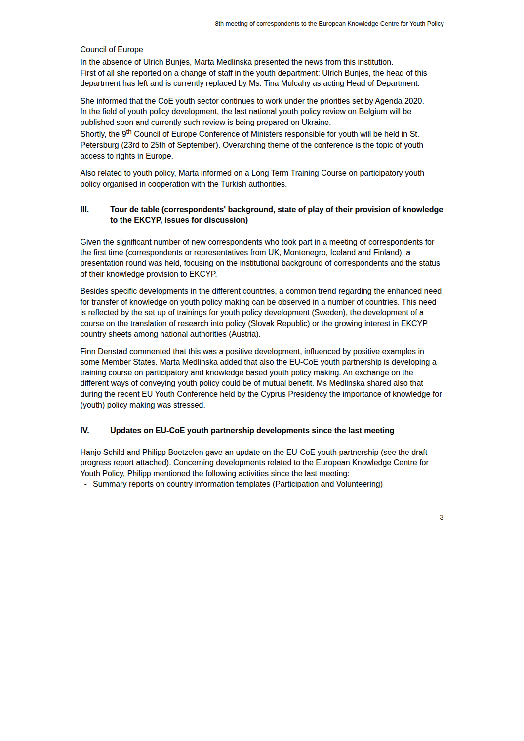8th meeting of correspondents to the European Knowledge Centre for Youth Policy
Council of Europe
In the absence of Ulrich Bunjes, Marta Medlinska presented the news from this institution.
First of all she reported on a change of staff in the youth department: Ulrich Bunjes, the head of this department has left and is currently replaced by Ms. Tina Mulcahy as acting Head of Department.
She informed that the CoE youth sector continues to work under the priorities set by Agenda 2020.
In the field of youth policy development, the last national youth policy review on Belgium will be published soon and currently such review is being prepared on Ukraine.
Shortly, the 9th Council of Europe Conference of Ministers responsible for youth will be held in St. Petersburg (23rd to 25th of September). Overarching theme of the conference is the topic of youth access to rights in Europe.
Also related to youth policy, Marta informed on a Long Term Training Course on participatory youth policy organised in cooperation with the Turkish authorities.
III. Tour de table (correspondents' background, state of play of their provision of knowledge to the EKCYP, issues for discussion)
Given the significant number of new correspondents who took part in a meeting of correspondents for the first time (correspondents or representatives from UK, Montenegro, Iceland and Finland), a presentation round was held, focusing on the institutional background of correspondents and the status of their knowledge provision to EKCYP.
Besides specific developments in the different countries, a common trend regarding the enhanced need for transfer of knowledge on youth policy making can be observed in a number of countries. This need is reflected by the set up of trainings for youth policy development (Sweden), the development of a course on the translation of research into policy (Slovak Republic) or the growing interest in EKCYP country sheets among national authorities (Austria).
Finn Denstad commented that this was a positive development, influenced by positive examples in some Member States. Marta Medlinska added that also the EU-CoE youth partnership is developing a training course on participatory and knowledge based youth policy making. An exchange on the different ways of conveying youth policy could be of mutual benefit. Ms Medlinska shared also that during the recent EU Youth Conference held by the Cyprus Presidency the importance of knowledge for (youth) policy making was stressed.
IV. Updates on EU-CoE youth partnership developments since the last meeting
Hanjo Schild and Philipp Boetzelen gave an update on the EU-CoE youth partnership (see the draft progress report attached). Concerning developments related to the European Knowledge Centre for Youth Policy, Philipp mentioned the following activities since the last meeting:
Summary reports on country information templates (Participation and Volunteering)
3